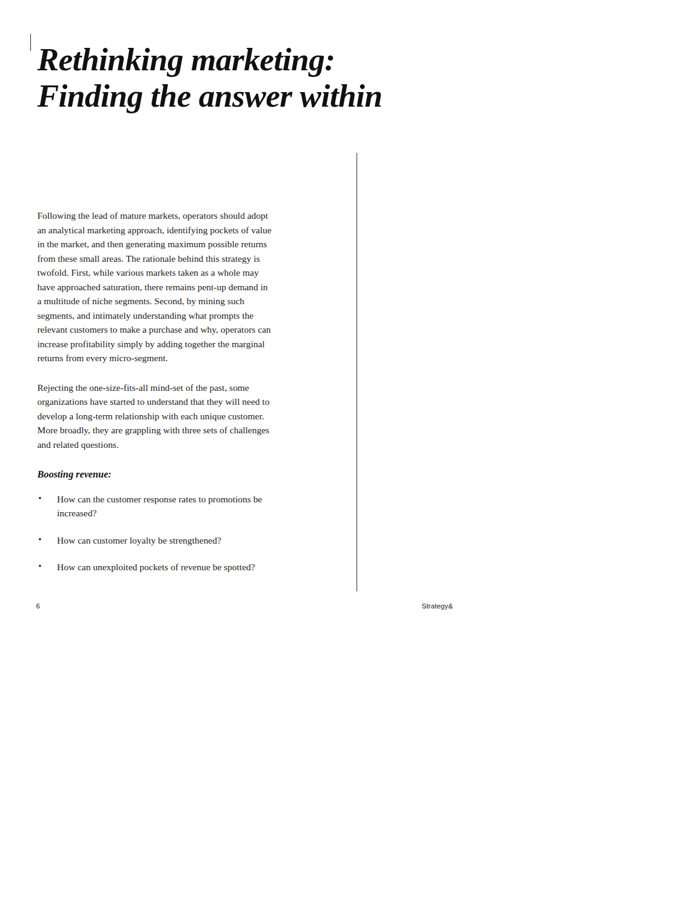Rethinking marketing:
Finding the answer within
Following the lead of mature markets, operators should adopt an analytical marketing approach, identifying pockets of value in the market, and then generating maximum possible returns from these small areas. The rationale behind this strategy is twofold. First, while various markets taken as a whole may have approached saturation, there remains pent-up demand in a multitude of niche segments. Second, by mining such segments, and intimately understanding what prompts the relevant customers to make a purchase and why, operators can increase profitability simply by adding together the marginal returns from every micro-segment.
Rejecting the one-size-fits-all mind-set of the past, some organizations have started to understand that they will need to develop a long-term relationship with each unique customer. More broadly, they are grappling with three sets of challenges and related questions.
Boosting revenue:
How can the customer response rates to promotions be increased?
How can customer loyalty be strengthened?
How can unexploited pockets of revenue be spotted?
6 Strategy&